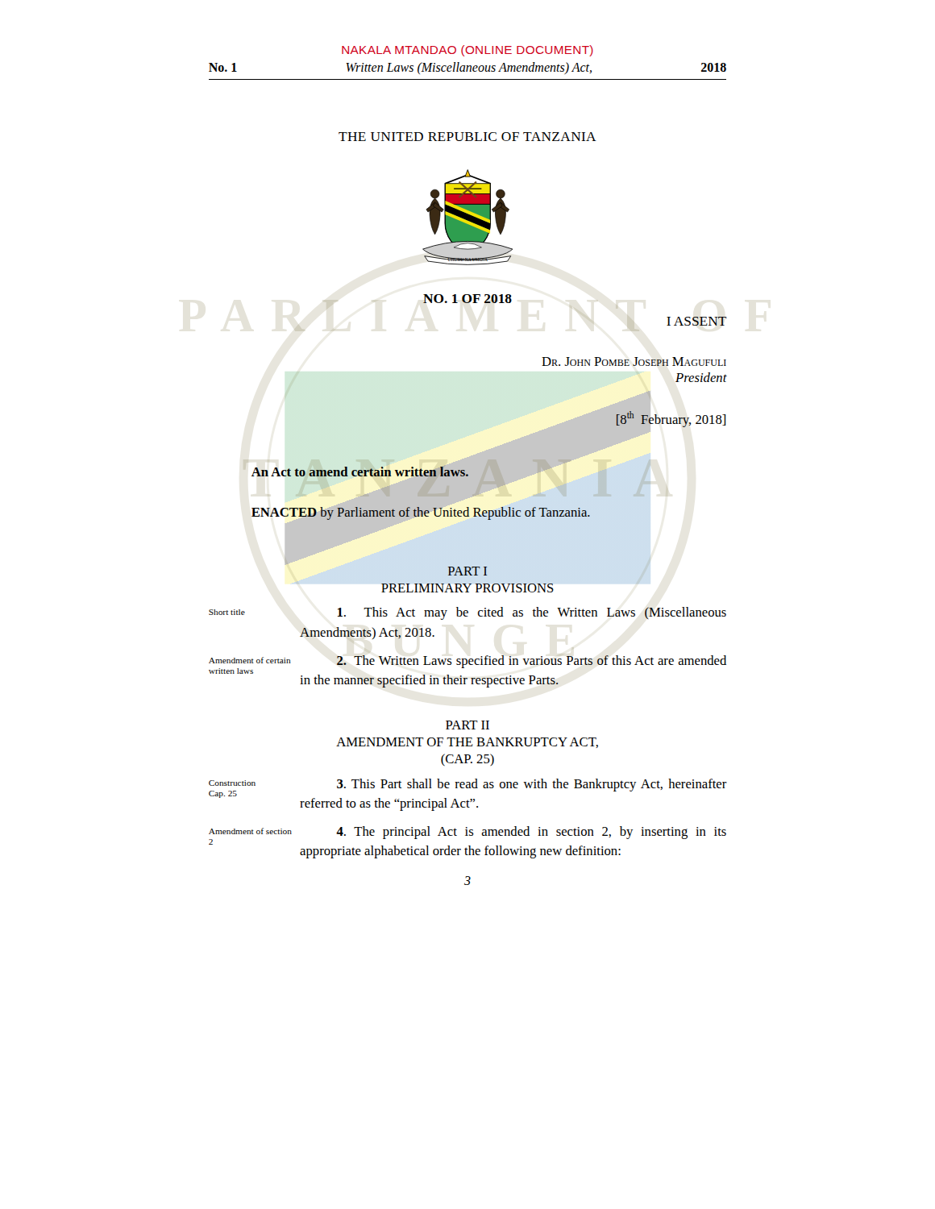PARLIAMENT OF
TANZANIA
BUNGE
NAKALA MTANDAO (ONLINE DOCUMENT)
No. 1
Written Laws (Miscellaneous Amendments) Act,
2018
THE UNITED REPUBLIC OF TANZANIA
UHURU NA UMOJA
NO. 1 OF 2018
I ASSENT
Dr. John Pombe Joseph Magufuli
President
[8th February, 2018]
An Act to amend certain written laws.
ENACTED by Parliament of the United Republic of Tanzania.
PART I PRELIMINARY PROVISIONS
Short title
1. This Act may be cited as the Written Laws (Miscellaneous Amendments) Act, 2018.
Amendment of certain written laws
2. The Written Laws specified in various Parts of this Act are amended in the manner specified in their respective Parts.
PART II AMENDMENT OF THE BANKRUPTCY ACT, (CAP. 25)
Construction
Cap. 25
3. This Part shall be read as one with the Bankruptcy Act, hereinafter referred to as the “principal Act”.
Amendment of section 2
4. The principal Act is amended in section 2, by inserting in its appropriate alphabetical order the following new definition:
3